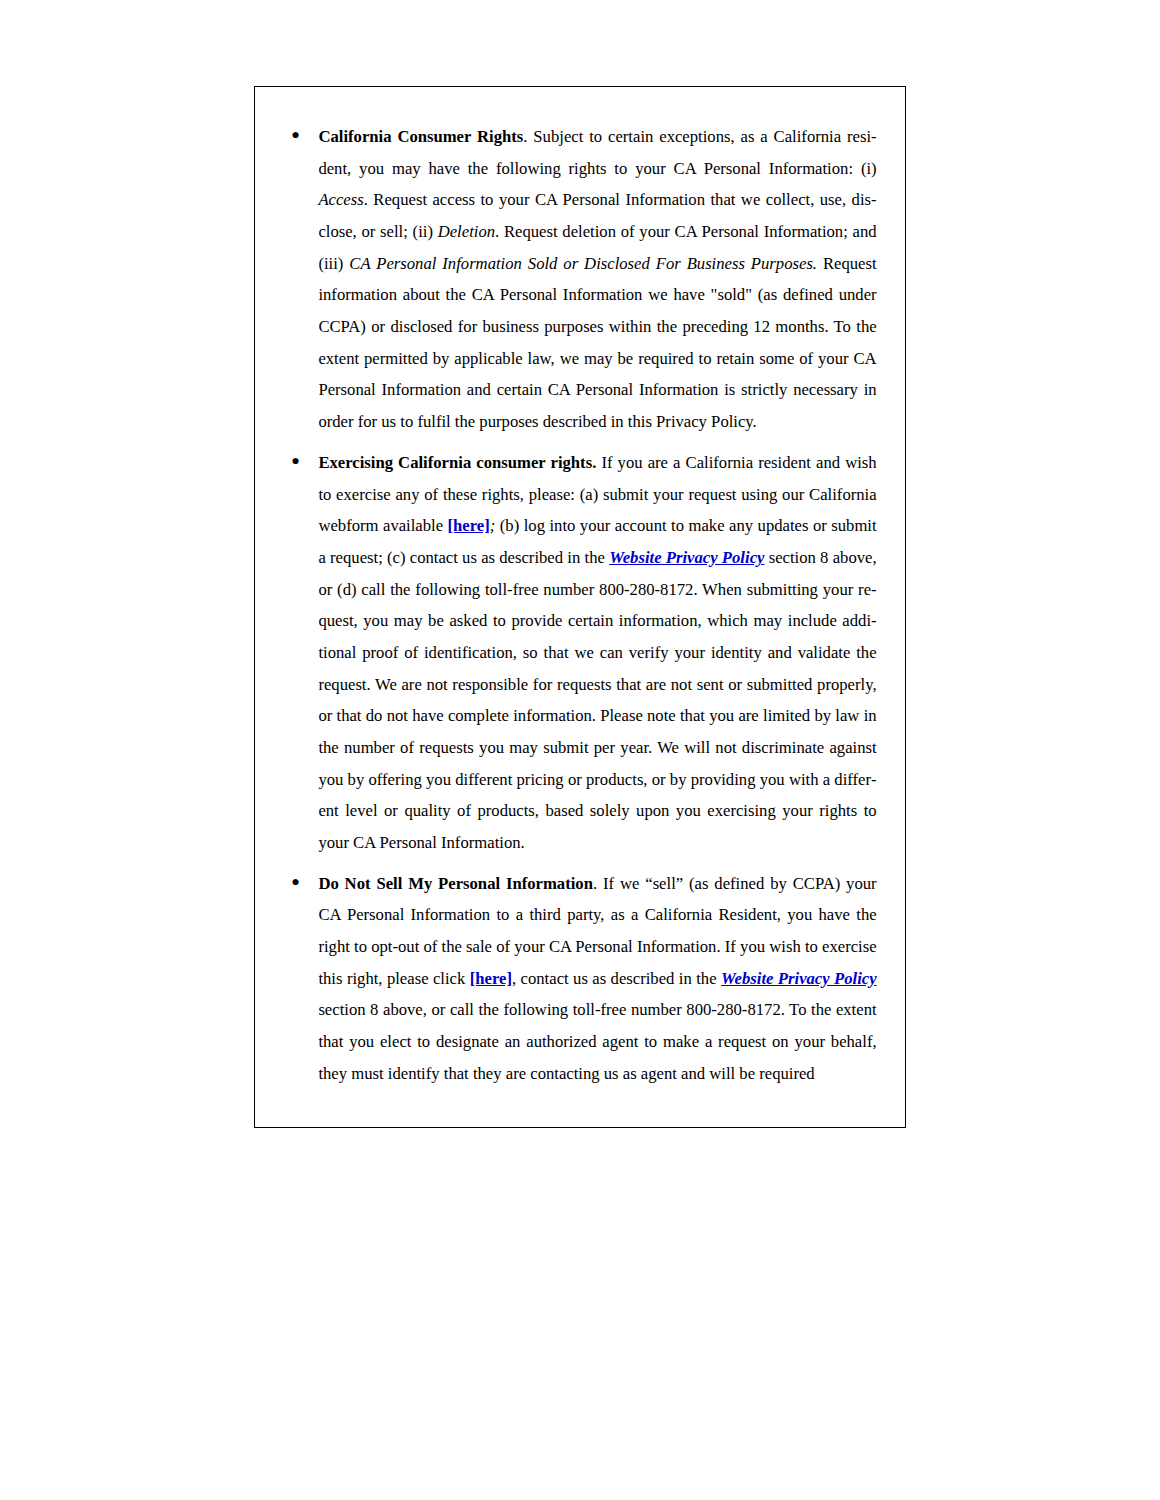California Consumer Rights. Subject to certain exceptions, as a California resident, you may have the following rights to your CA Personal Information: (i) Access. Request access to your CA Personal Information that we collect, use, disclose, or sell; (ii) Deletion. Request deletion of your CA Personal Information; and (iii) CA Personal Information Sold or Disclosed For Business Purposes. Request information about the CA Personal Information we have "sold" (as defined under CCPA) or disclosed for business purposes within the preceding 12 months. To the extent permitted by applicable law, we may be required to retain some of your CA Personal Information and certain CA Personal Information is strictly necessary in order for us to fulfil the purposes described in this Privacy Policy.
Exercising California consumer rights. If you are a California resident and wish to exercise any of these rights, please: (a) submit your request using our California webform available [here]; (b) log into your account to make any updates or submit a request; (c) contact us as described in the Website Privacy Policy section 8 above, or (d) call the following toll-free number 800-280-8172. When submitting your request, you may be asked to provide certain information, which may include additional proof of identification, so that we can verify your identity and validate the request. We are not responsible for requests that are not sent or submitted properly, or that do not have complete information. Please note that you are limited by law in the number of requests you may submit per year. We will not discriminate against you by offering you different pricing or products, or by providing you with a different level or quality of products, based solely upon you exercising your rights to your CA Personal Information.
Do Not Sell My Personal Information. If we “sell” (as defined by CCPA) your CA Personal Information to a third party, as a California Resident, you have the right to opt-out of the sale of your CA Personal Information. If you wish to exercise this right, please click [here], contact us as described in the Website Privacy Policy section 8 above, or call the following toll-free number 800-280-8172. To the extent that you elect to designate an authorized agent to make a request on your behalf, they must identify that they are contacting us as agent and will be required